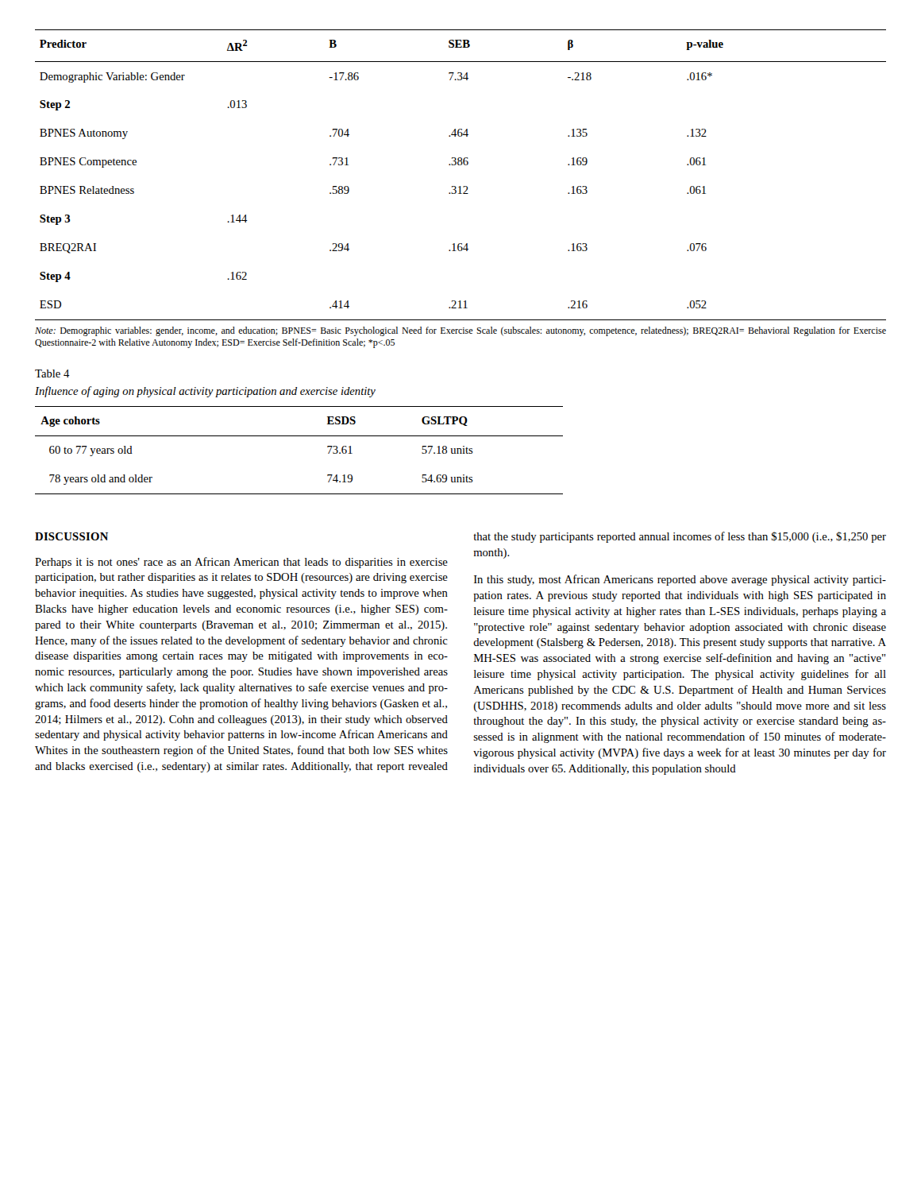| Predictor | ΔR 2 | B | SEB | β | p-value |
| --- | --- | --- | --- | --- | --- |
| Demographic Variable: Gender | | -17.86 | 7.34 | -.218 | .016* |
| Step 2 | .013 | | | | |
| BPNES Autonomy | | .704 | .464 | .135 | .132 |
| BPNES Competence | | .731 | .386 | .169 | .061 |
| BPNES Relatedness | | .589 | .312 | .163 | .061 |
| Step 3 | .144 | | | | |
| BREQ2RAI | | .294 | .164 | .163 | .076 |
| Step 4 | .162 | | | | |
| ESD | | .414 | .211 | .216 | .052 |
Note: Demographic variables: gender, income, and education; BPNES= Basic Psychological Need for Exercise Scale (subscales: autonomy, competence, relatedness); BREQ2RAI= Behavioral Regulation for Exercise Questionnaire-2 with Relative Autonomy Index; ESD= Exercise Self-Definition Scale; *p<.05
Table 4
Influence of aging on physical activity participation and exercise identity
| Age cohorts | ESDS | GSLTPQ |
| --- | --- | --- |
| 60 to 77 years old | 73.61 | 57.18 units |
| 78 years old and older | 74.19 | 54.69 units |
DISCUSSION
Perhaps it is not ones' race as an African American that leads to disparities in exercise participation, but rather disparities as it relates to SDOH (resources) are driving exercise behavior inequities. As studies have suggested, physical activity tends to improve when Blacks have higher education levels and economic resources (i.e., higher SES) compared to their White counterparts (Braveman et al., 2010; Zimmerman et al., 2015). Hence, many of the issues related to the development of sedentary behavior and chronic disease disparities among certain races may be mitigated with improvements in economic resources, particularly among the poor. Studies have shown impoverished areas which lack community safety, lack quality alternatives to safe exercise venues and programs, and food deserts hinder the promotion of healthy living behaviors (Gasken et al., 2014; Hilmers et al., 2012). Cohn and colleagues (2013), in their study which observed sedentary and physical activity behavior patterns in low-income African Americans and Whites in the southeastern region of the United States, found that both low SES whites and blacks exercised (i.e., sedentary) at similar rates. Additionally, that report revealed that the study participants reported annual incomes of less than $15,000 (i.e., $1,250 per month).
In this study, most African Americans reported above average physical activity participation rates. A previous study reported that individuals with high SES participated in leisure time physical activity at higher rates than L-SES individuals, perhaps playing a "protective role" against sedentary behavior adoption associated with chronic disease development (Stalsberg & Pedersen, 2018). This present study supports that narrative. A MH-SES was associated with a strong exercise self-definition and having an "active" leisure time physical activity participation. The physical activity guidelines for all Americans published by the CDC & U.S. Department of Health and Human Services (USDHHS, 2018) recommends adults and older adults "should move more and sit less throughout the day". In this study, the physical activity or exercise standard being assessed is in alignment with the national recommendation of 150 minutes of moderate-vigorous physical activity (MVPA) five days a week for at least 30 minutes per day for individuals over 65. Additionally, this population should